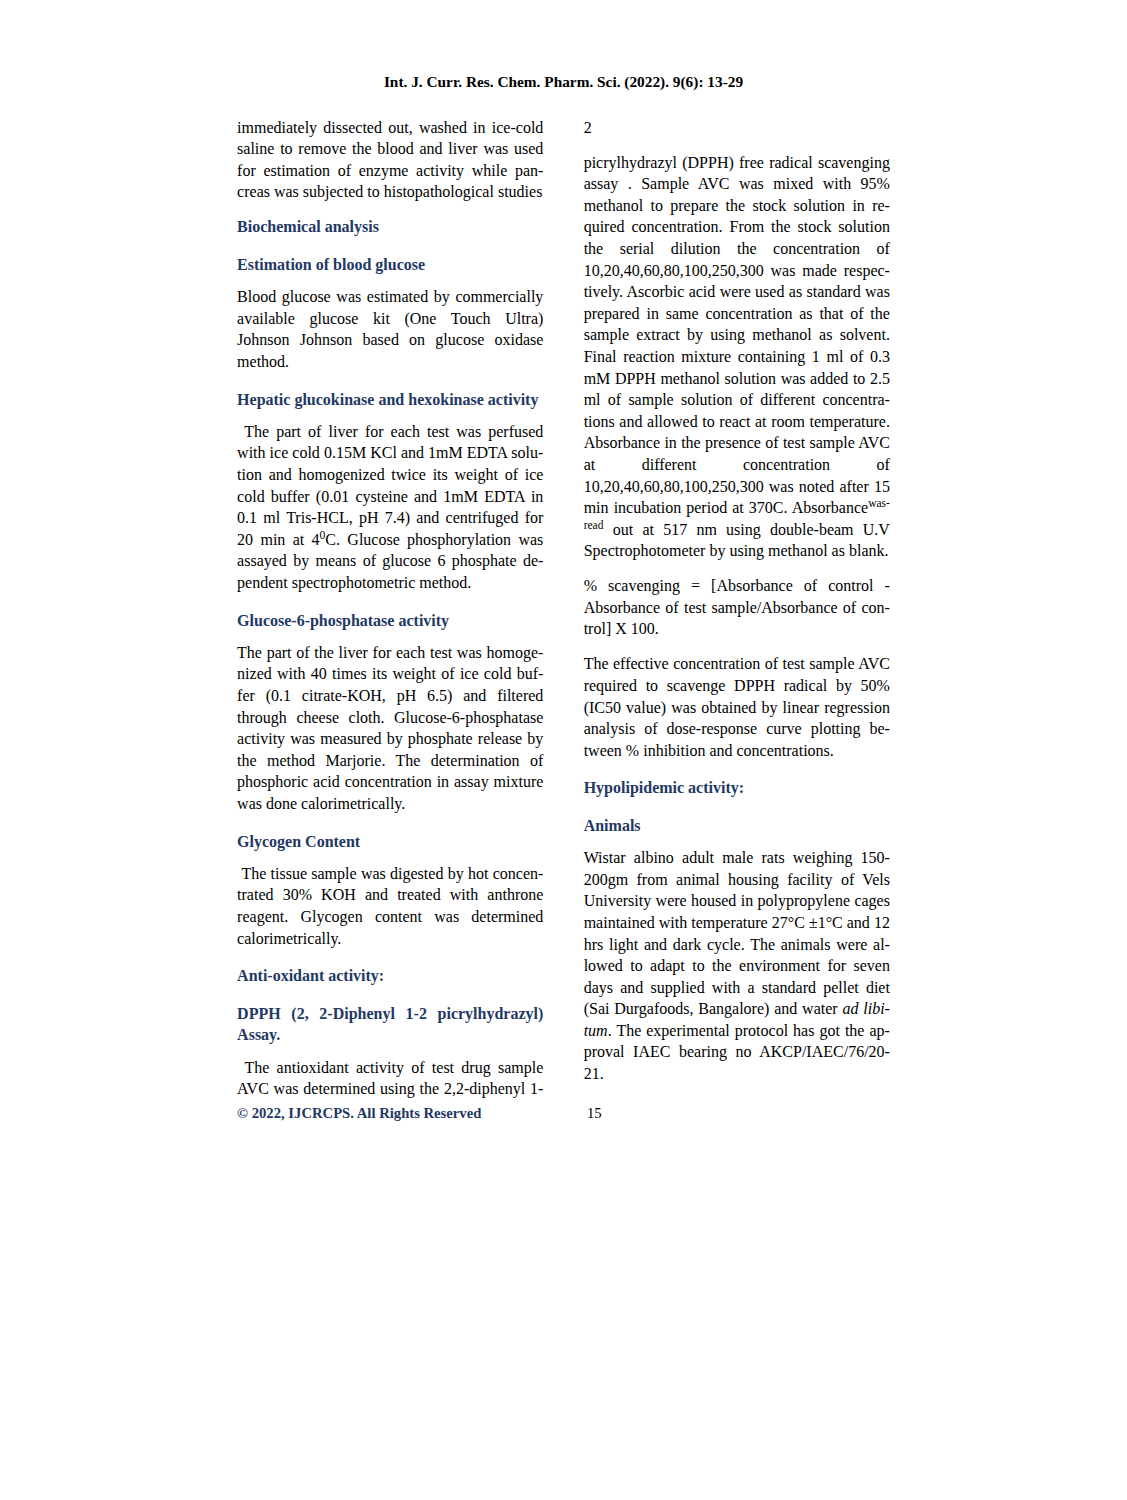Int. J. Curr. Res. Chem. Pharm. Sci. (2022). 9(6): 13-29
immediately dissected out, washed in ice-cold saline to remove the blood and liver was used for estimation of enzyme activity while pancreas was subjected to histopathological studies
Biochemical analysis
Estimation of blood glucose
Blood glucose was estimated by commercially available glucose kit (One Touch Ultra) Johnson Johnson based on glucose oxidase method.
Hepatic glucokinase and hexokinase activity
The part of liver for each test was perfused with ice cold 0.15M KCl and 1mM EDTA solution and homogenized twice its weight of ice cold buffer (0.01 cysteine and 1mM EDTA in 0.1 ml Tris-HCL, pH 7.4) and centrifuged for 20 min at 40C. Glucose phosphorylation was assayed by means of glucose 6 phosphate dependent spectrophotometric method.
Glucose-6-phosphatase activity
The part of the liver for each test was homogenized with 40 times its weight of ice cold buffer (0.1 citrate-KOH, pH 6.5) and filtered through cheese cloth. Glucose-6-phosphatase activity was measured by phosphate release by the method Marjorie. The determination of phosphoric acid concentration in assay mixture was done calorimetrically.
Glycogen Content
The tissue sample was digested by hot concentrated 30% KOH and treated with anthrone reagent. Glycogen content was determined calorimetrically.
Anti-oxidant activity:
DPPH (2, 2-Diphenyl 1-2 picrylhydrazyl) Assay.
The antioxidant activity of test drug sample AVC was determined using the 2,2-diphenyl 1-2
picrylhydrazyl (DPPH) free radical scavenging assay . Sample AVC was mixed with 95% methanol to prepare the stock solution in required concentration. From the stock solution the serial dilution the concentration of 10,20,40,60,80,100,250,300 was made respectively. Ascorbic acid were used as standard was prepared in same concentration as that of the sample extract by using methanol as solvent. Final reaction mixture containing 1 ml of 0.3 mM DPPH methanol solution was added to 2.5 ml of sample solution of different concentrations and allowed to react at room temperature. Absorbance in the presence of test sample AVC at different concentration of 10,20,40,60,80,100,250,300 was noted after 15 min incubation period at 370C. Absorbancewasread out at 517 nm using double-beam U.V Spectrophotometer by using methanol as blank.
% scavenging = [Absorbance of control - Absorbance of test sample/Absorbance of control] X 100.
The effective concentration of test sample AVC required to scavenge DPPH radical by 50% (IC50 value) was obtained by linear regression analysis of dose-response curve plotting between % inhibition and concentrations.
Hypolipidemic activity:
Animals
Wistar albino adult male rats weighing 150-200gm from animal housing facility of Vels University were housed in polypropylene cages maintained with temperature 27°C ±1°C and 12 hrs light and dark cycle. The animals were allowed to adapt to the environment for seven days and supplied with a standard pellet diet (Sai Durgafoods, Bangalore) and water ad libitum. The experimental protocol has got the approval IAEC bearing no AKCP/IAEC/76/20-21.
© 2022, IJCRCPS. All Rights Reserved 15